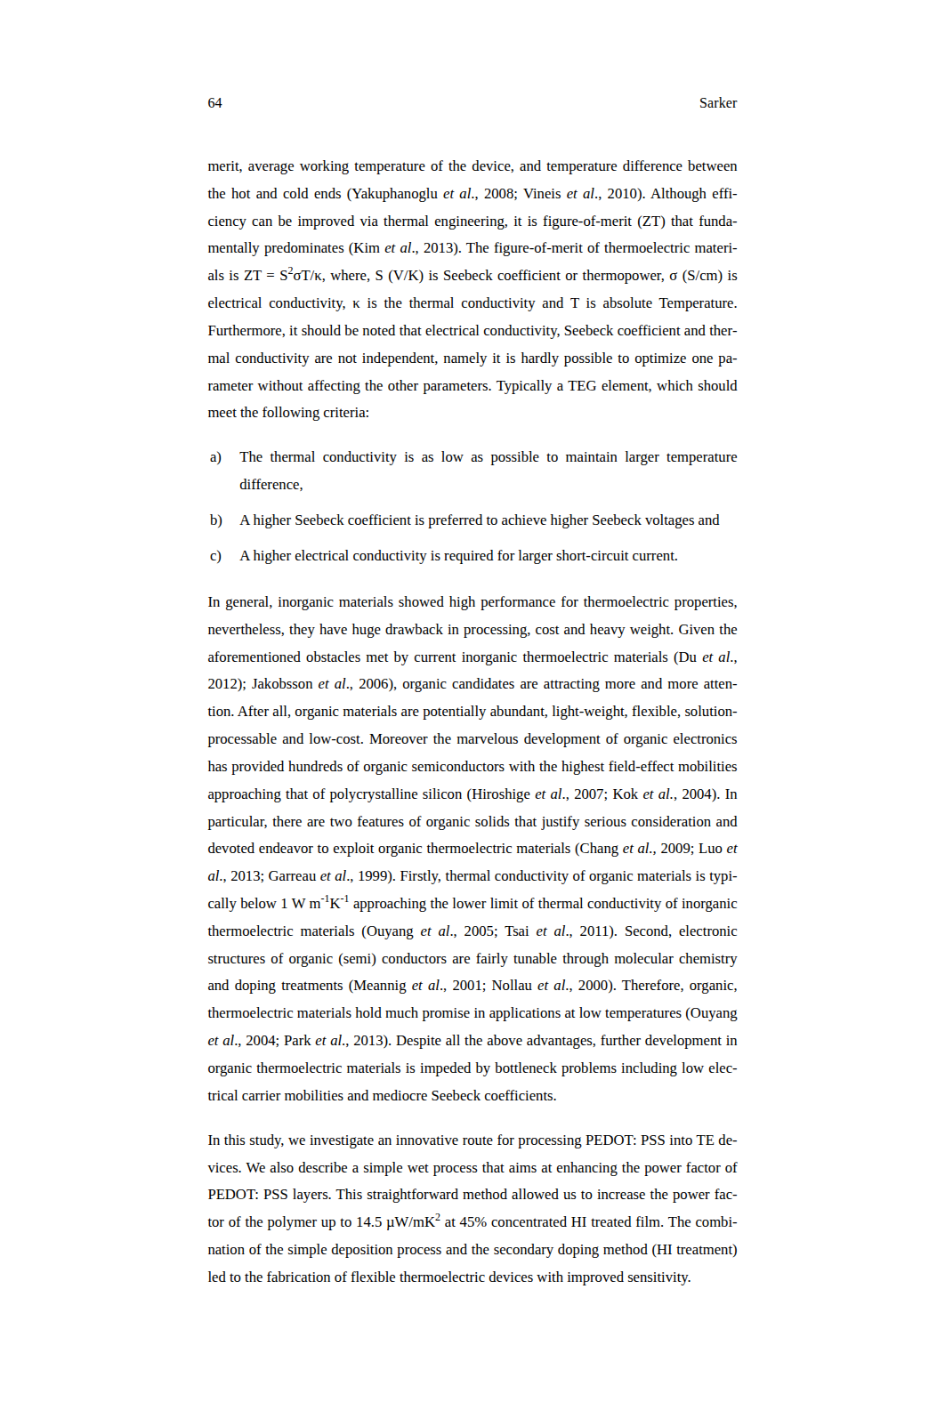64 Sarker
merit, average working temperature of the device, and temperature difference between the hot and cold ends (Yakuphanoglu et al., 2008; Vineis et al., 2010). Although efficiency can be improved via thermal engineering, it is figure-of-merit (ZT) that fundamentally predominates (Kim et al., 2013). The figure-of-merit of thermoelectric materials is ZT = S2σT/κ, where, S (V/K) is Seebeck coefficient or thermopower, σ (S/cm) is electrical conductivity, κ is the thermal conductivity and T is absolute Temperature. Furthermore, it should be noted that electrical conductivity, Seebeck coefficient and thermal conductivity are not independent, namely it is hardly possible to optimize one parameter without affecting the other parameters. Typically a TEG element, which should meet the following criteria:
a) The thermal conductivity is as low as possible to maintain larger temperature difference,
b) A higher Seebeck coefficient is preferred to achieve higher Seebeck voltages and
c) A higher electrical conductivity is required for larger short-circuit current.
In general, inorganic materials showed high performance for thermoelectric properties, nevertheless, they have huge drawback in processing, cost and heavy weight. Given the aforementioned obstacles met by current inorganic thermoelectric materials (Du et al., 2012); Jakobsson et al., 2006), organic candidates are attracting more and more attention. After all, organic materials are potentially abundant, light-weight, flexible, solution-processable and low-cost. Moreover the marvelous development of organic electronics has provided hundreds of organic semiconductors with the highest field-effect mobilities approaching that of polycrystalline silicon (Hiroshige et al., 2007; Kok et al., 2004). In particular, there are two features of organic solids that justify serious consideration and devoted endeavor to exploit organic thermoelectric materials (Chang et al., 2009; Luo et al., 2013; Garreau et al., 1999). Firstly, thermal conductivity of organic materials is typically below 1 W m-1K-1 approaching the lower limit of thermal conductivity of inorganic thermoelectric materials (Ouyang et al., 2005; Tsai et al., 2011). Second, electronic structures of organic (semi) conductors are fairly tunable through molecular chemistry and doping treatments (Meannig et al., 2001; Nollau et al., 2000). Therefore, organic, thermoelectric materials hold much promise in applications at low temperatures (Ouyang et al., 2004; Park et al., 2013). Despite all the above advantages, further development in organic thermoelectric materials is impeded by bottleneck problems including low electrical carrier mobilities and mediocre Seebeck coefficients.
In this study, we investigate an innovative route for processing PEDOT: PSS into TE devices. We also describe a simple wet process that aims at enhancing the power factor of PEDOT: PSS layers. This straightforward method allowed us to increase the power factor of the polymer up to 14.5 µW/mK2 at 45% concentrated HI treated film. The combination of the simple deposition process and the secondary doping method (HI treatment) led to the fabrication of flexible thermoelectric devices with improved sensitivity.